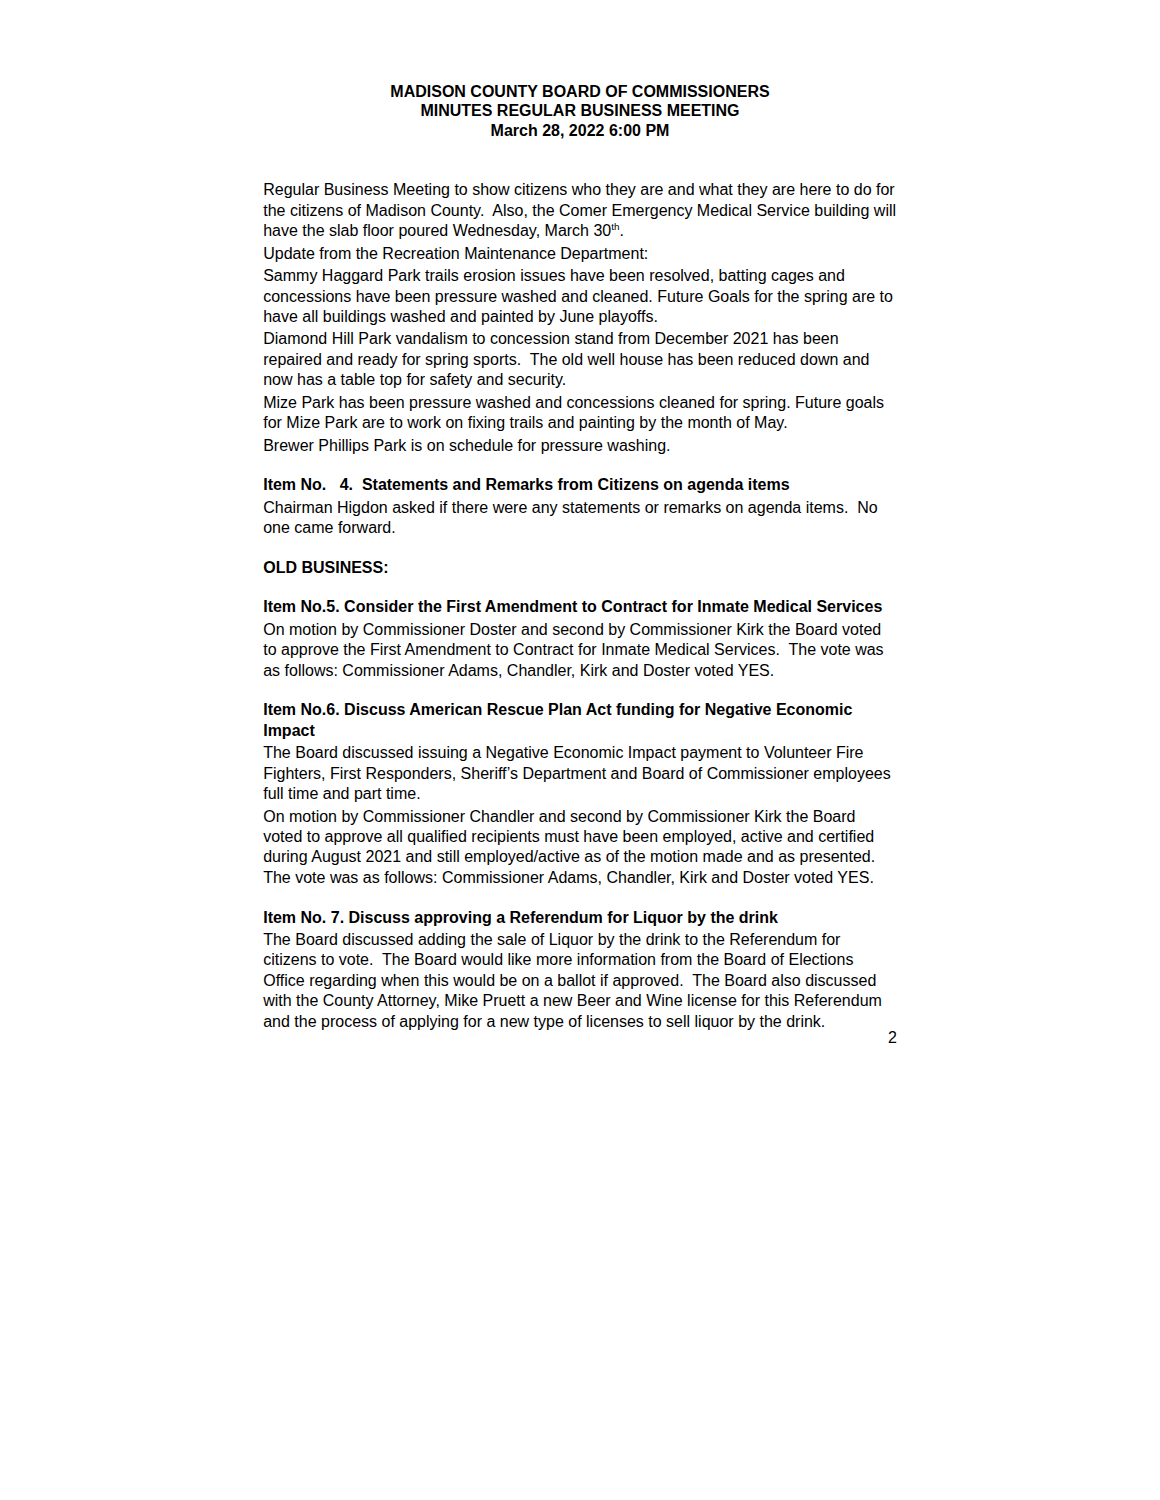MADISON COUNTY BOARD OF COMMISSIONERS MINUTES REGULAR BUSINESS MEETING March 28, 2022 6:00 PM
Regular Business Meeting to show citizens who they are and what they are here to do for the citizens of Madison County. Also, the Comer Emergency Medical Service building will have the slab floor poured Wednesday, March 30th.
Update from the Recreation Maintenance Department:
Sammy Haggard Park trails erosion issues have been resolved, batting cages and concessions have been pressure washed and cleaned. Future Goals for the spring are to have all buildings washed and painted by June playoffs.
Diamond Hill Park vandalism to concession stand from December 2021 has been repaired and ready for spring sports. The old well house has been reduced down and now has a table top for safety and security.
Mize Park has been pressure washed and concessions cleaned for spring. Future goals for Mize Park are to work on fixing trails and painting by the month of May.
Brewer Phillips Park is on schedule for pressure washing.
Item No. 4. Statements and Remarks from Citizens on agenda items
Chairman Higdon asked if there were any statements or remarks on agenda items. No one came forward.
OLD BUSINESS:
Item No.5. Consider the First Amendment to Contract for Inmate Medical Services
On motion by Commissioner Doster and second by Commissioner Kirk the Board voted to approve the First Amendment to Contract for Inmate Medical Services. The vote was as follows: Commissioner Adams, Chandler, Kirk and Doster voted YES.
Item No.6. Discuss American Rescue Plan Act funding for Negative Economic Impact
The Board discussed issuing a Negative Economic Impact payment to Volunteer Fire Fighters, First Responders, Sheriff’s Department and Board of Commissioner employees full time and part time.
On motion by Commissioner Chandler and second by Commissioner Kirk the Board voted to approve all qualified recipients must have been employed, active and certified during August 2021 and still employed/active as of the motion made and as presented. The vote was as follows: Commissioner Adams, Chandler, Kirk and Doster voted YES.
Item No. 7. Discuss approving a Referendum for Liquor by the drink
The Board discussed adding the sale of Liquor by the drink to the Referendum for citizens to vote. The Board would like more information from the Board of Elections Office regarding when this would be on a ballot if approved. The Board also discussed with the County Attorney, Mike Pruett a new Beer and Wine license for this Referendum and the process of applying for a new type of licenses to sell liquor by the drink.
2